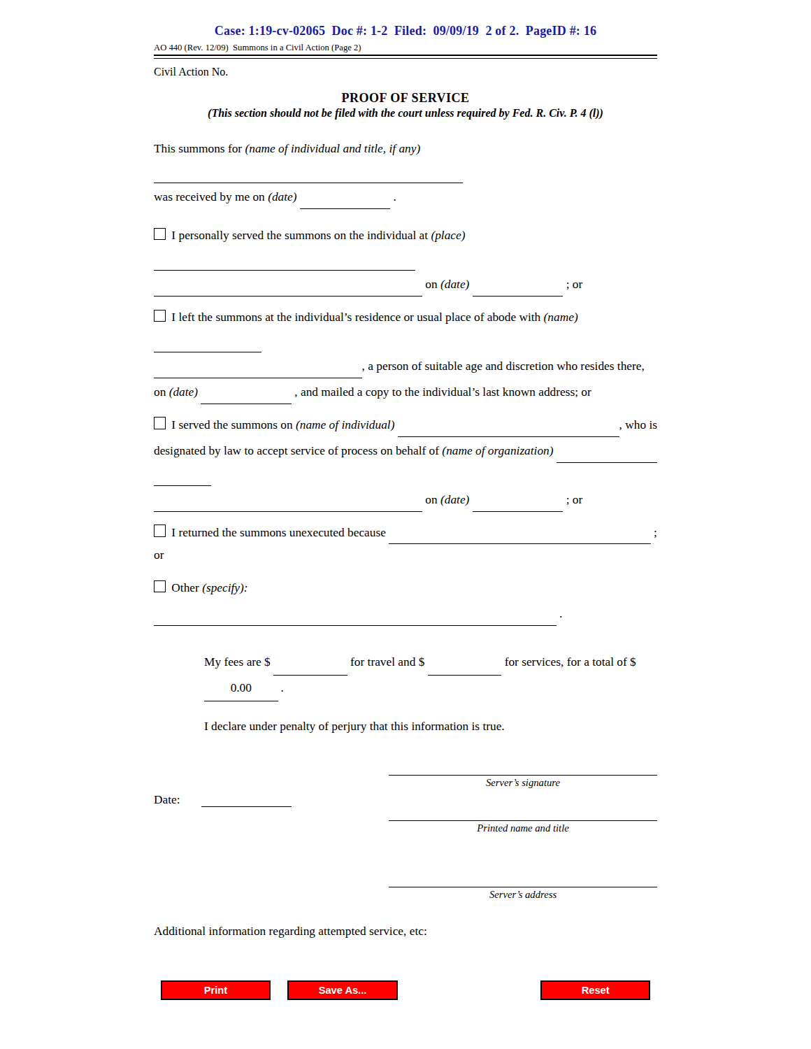Case: 1:19-cv-02065 Doc #: 1-2 Filed: 09/09/19 2 of 2. PageID #: 16
AO 440 (Rev. 12/09) Summons in a Civil Action (Page 2)
Civil Action No.
PROOF OF SERVICE
(This section should not be filed with the court unless required by Fed. R. Civ. P. 4 (l))
This summons for (name of individual and title, if any)
was received by me on (date) .
I personally served the summons on the individual at (place)
on (date) ; or
I left the summons at the individual’s residence or usual place of abode with (name)
, a person of suitable age and discretion who resides there,
on (date) , and mailed a copy to the individual’s last known address; or
I served the summons on (name of individual) , who is
designated by law to accept service of process on behalf of (name of organization)
on (date) ; or
I returned the summons unexecuted because ; or
Other (specify):
.
My fees are $ for travel and $ for services, for a total of $ 0.00.
I declare under penalty of perjury that this information is true.
Date:
Server’s signature
Printed name and title
Server’s address
Additional information regarding attempted service, etc:
Print
Save As...
Reset